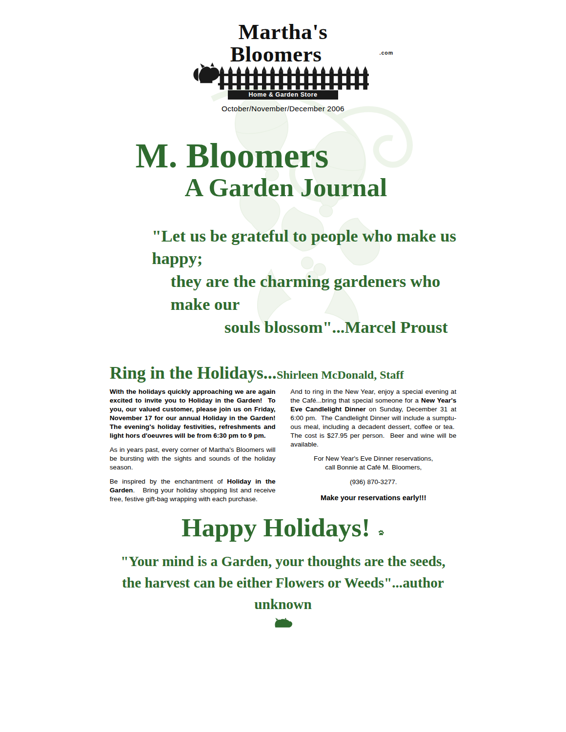Martha's Bloomers.com
Home & Garden Store
October/November/December 2006
M. Bloomers
A Garden Journal
"Let us be grateful to people who make us happy; they are the charming gardeners who make our souls blossom"...Marcel Proust
Ring in the Holidays...Shirleen McDonald, Staff
With the holidays quickly approaching we are again excited to invite you to Holiday in the Garden! To you, our valued customer, please join us on Friday, November 17 for our annual Holiday in the Garden! The evening's holiday festivities, refreshments and light hors d'oeuvres will be from 6:30 pm to 9 pm.
As in years past, every corner of Martha's Bloomers will be bursting with the sights and sounds of the holiday season.
Be inspired by the enchantment of Holiday in the Garden. Bring your holiday shopping list and receive free, festive gift-bag wrapping with each purchase.
And to ring in the New Year, enjoy a special evening at the Café...bring that special someone for a New Year's Eve Candlelight Dinner on Sunday, December 31 at 6:00 pm. The Candlelight Dinner will include a sumptuous meal, including a decadent dessert, coffee or tea. The cost is $27.95 per person. Beer and wine will be available.
For New Year's Eve Dinner reservations,
call Bonnie at Café M. Bloomers,
(936) 870-3277.
Make your reservations early!!!
Happy Holidays!
"Your mind is a Garden, your thoughts are the seeds,
the harvest can be either Flowers or Weeds"...author unknown